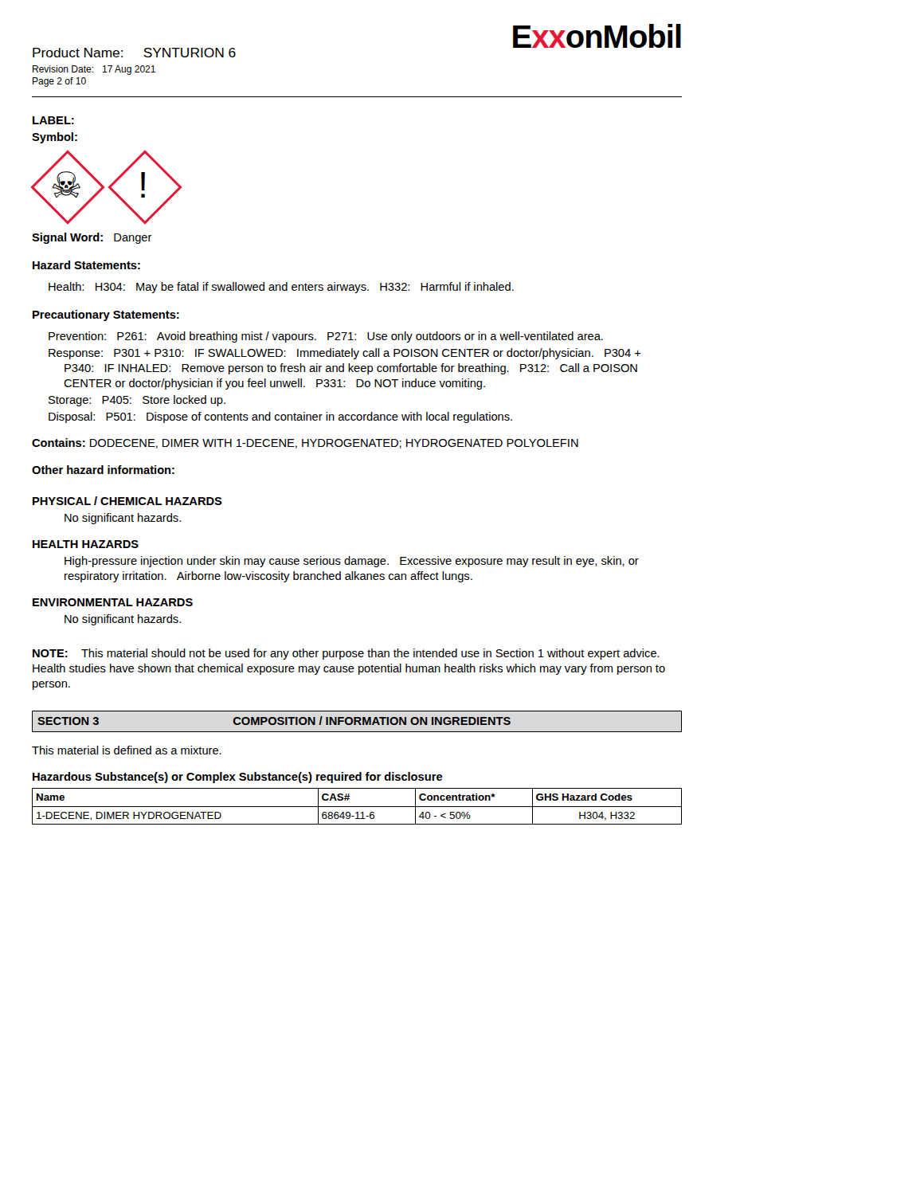Exx onMobil
Product Name: SYNTURION 6
Revision Date: 17 Aug 2021
Page 2 of 10
LABEL:
Symbol:
☠ !
Signal Word: Danger
Hazard Statements:
Health: H304: May be fatal if swallowed and enters airways. H332: Harmful if inhaled.
Precautionary Statements:
Prevention: P261: Avoid breathing mist / vapours. P271: Use only outdoors or in a well-ventilated area.
Response: P301 + P310: IF SWALLOWED: Immediately call a POISON CENTER or doctor/physician. P304 + P340: IF INHALED: Remove person to fresh air and keep comfortable for breathing. P312: Call a POISON CENTER or doctor/physician if you feel unwell. P331: Do NOT induce vomiting.
Storage: P405: Store locked up.
Disposal: P501: Dispose of contents and container in accordance with local regulations.
Contains: DODECENE, DIMER WITH 1-DECENE, HYDROGENATED; HYDROGENATED POLYOLEFIN
Other hazard information:
PHYSICAL / CHEMICAL HAZARDS
No significant hazards.
HEALTH HAZARDS
High-pressure injection under skin may cause serious damage. Excessive exposure may result in eye, skin, or respiratory irritation. Airborne low-viscosity branched alkanes can affect lungs.
ENVIRONMENTAL HAZARDS
No significant hazards.
NOTE: This material should not be used for any other purpose than the intended use in Section 1 without expert advice. Health studies have shown that chemical exposure may cause potential human health risks which may vary from person to person.
SECTION 3 COMPOSITION / INFORMATION ON INGREDIENTS
This material is defined as a mixture.
Hazardous Substance(s) or Complex Substance(s) required for disclosure
| Name | CAS# | Concentration* | GHS Hazard Codes |
| --- | --- | --- | --- |
| 1-DECENE, DIMER HYDROGENATED | 68649-11-6 | 40 - < 50% | H304, H332 |